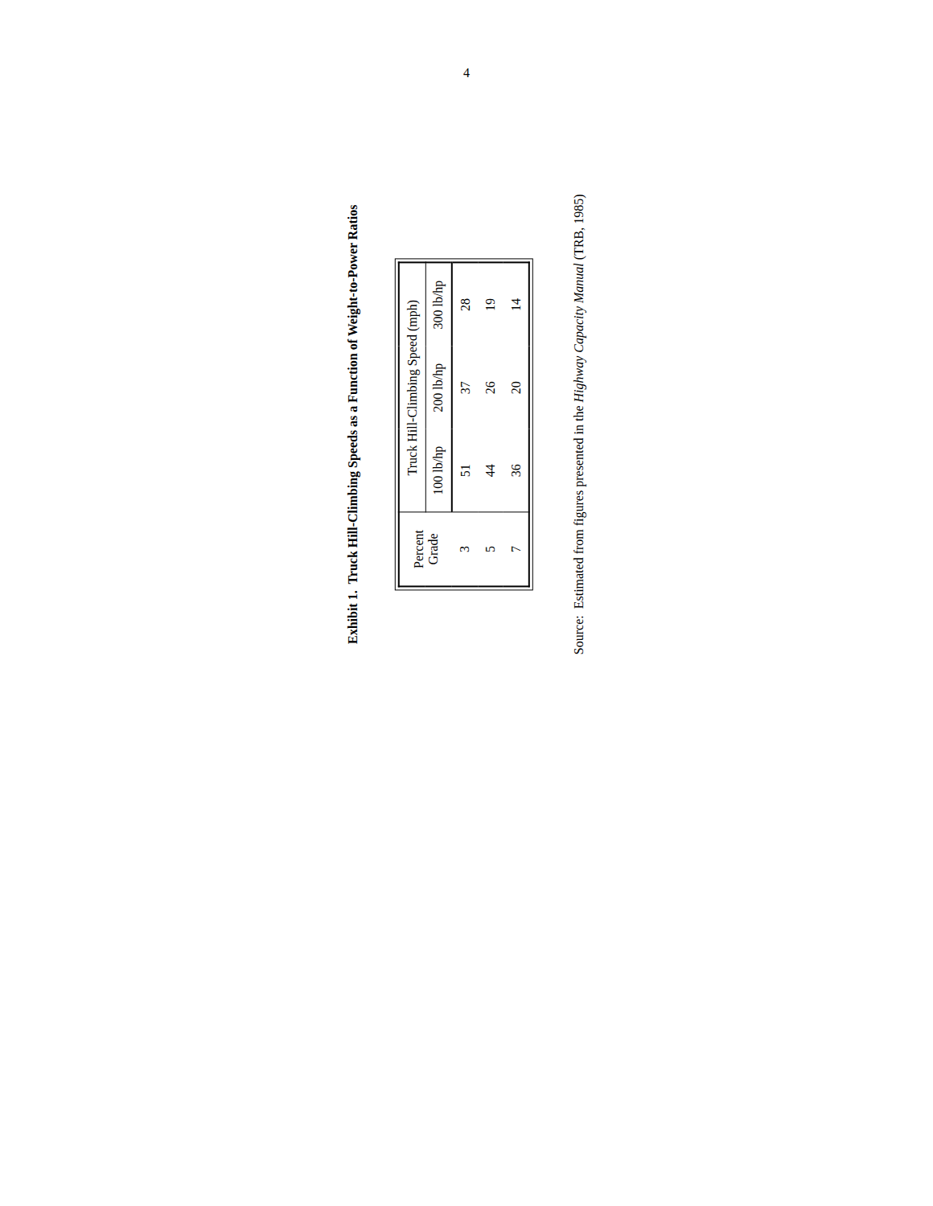4
Exhibit 1. Truck Hill-Climbing Speeds as a Function of Weight-to-Power Ratios
| Percent Grade | Truck Hill-Climbing Speed (mph) |
| 100 lb/hp | 200 lb/hp | 300 lb/hp |
| 3 | 51 | 37 | 28 |
| 5 | 44 | 26 | 19 |
| 7 | 36 | 20 | 14 |
Source: Estimated from figures presented in the Highway Capacity Manual (TRB, 1985)